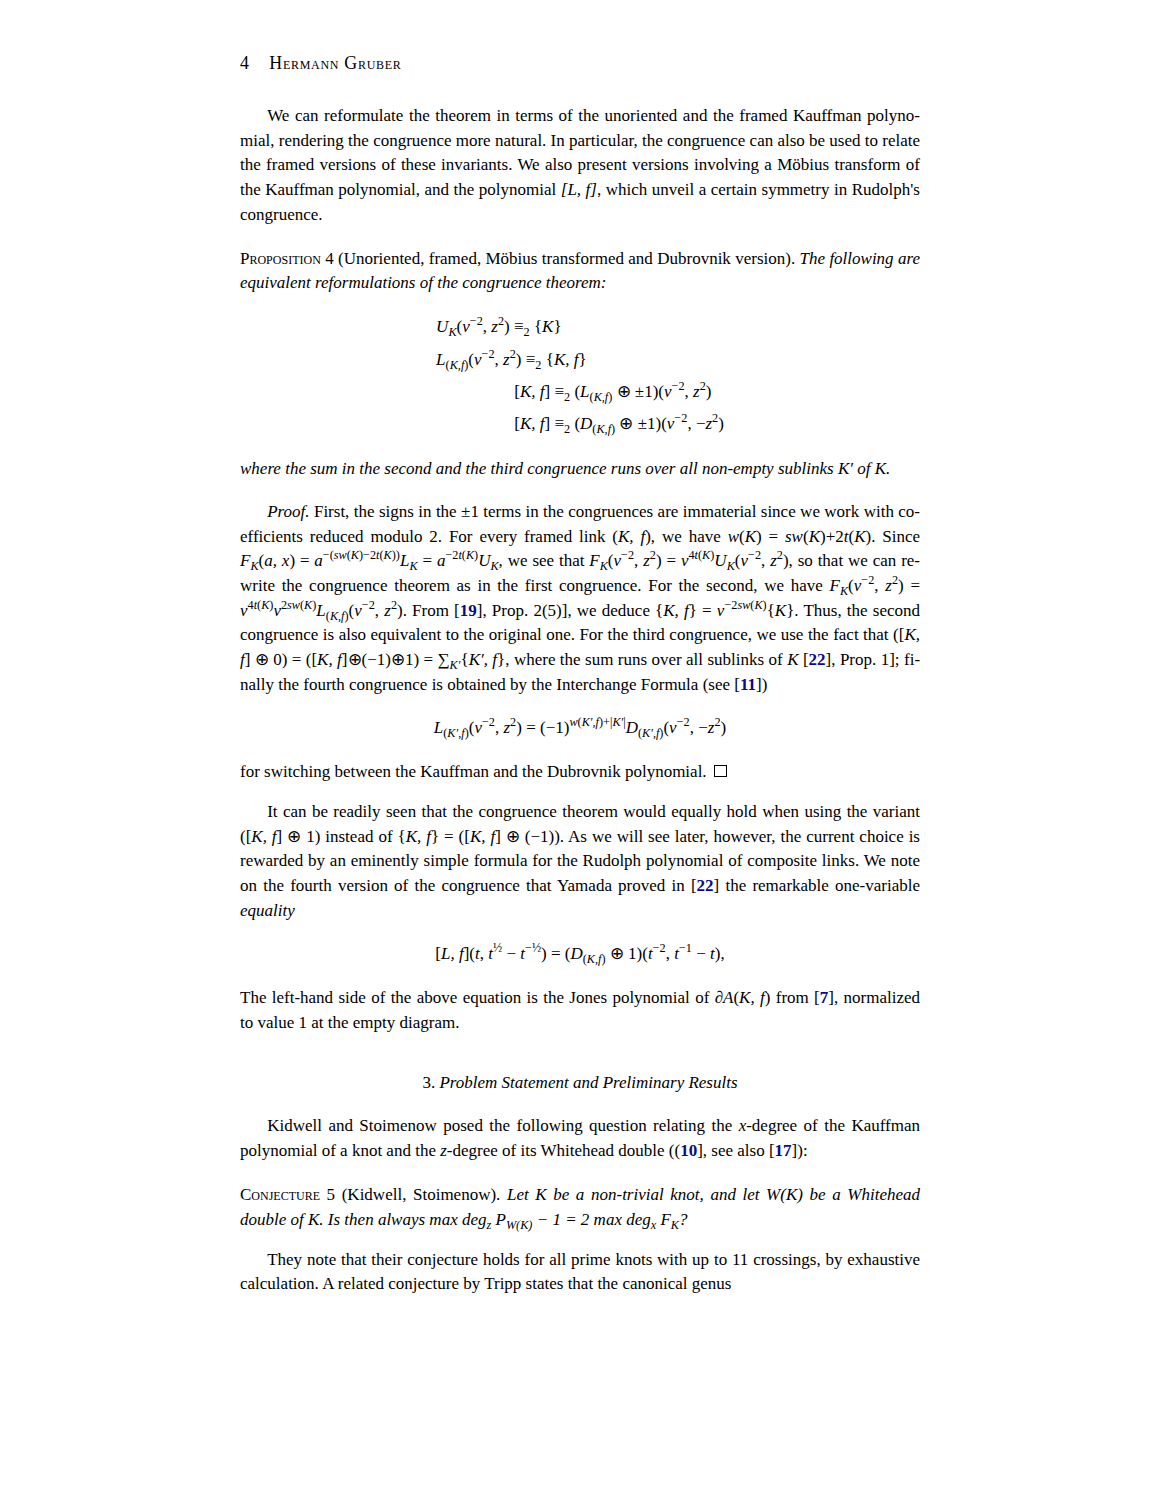4 Hermann Gruber
We can reformulate the theorem in terms of the unoriented and the framed Kauffman polynomial, rendering the congruence more natural. In particular, the congruence can also be used to relate the framed versions of these invariants. We also present versions involving a Möbius transform of the Kauffman polynomial, and the polynomial [L, f], which unveil a certain symmetry in Rudolph's congruence.
Proposition 4 (Unoriented, framed, Möbius transformed and Dubrovnik version). The following are equivalent reformulations of the congruence theorem:
UK(v−2, z2) ≡2 {K} L(K,f)(v−2, z2) ≡2 {K, f} [K, f] ≡2 (L(K,f) ⊕ ±1)(v−2, z2) [K, f] ≡2 (D(K,f) ⊕ ±1)(v−2, −z2)
where the sum in the second and the third congruence runs over all non-empty sublinks K′ of K.
Proof. First, the signs in the ±1 terms in the congruences are immaterial since we work with coefficients reduced modulo 2. For every framed link (K, f), we have w(K) = sw(K)+2t(K). Since FK(a, x) = a−(sw(K)−2t(K))LK = a−2t(K)UK, we see that FK(v−2, z2) = v4t(K)UK(v−2, z2), so that we can rewrite the congruence theorem as in the first congruence. For the second, we have FK(v−2, z2) = v4t(K)v2sw(K)L(K,f)(v−2, z2). From [19], Prop. 2(5)], we deduce {K, f} = v−2sw(K){K}. Thus, the second congruence is also equivalent to the original one. For the third congruence, we use the fact that ([K, f] ⊕ 0) = ([K, f]⊕(−1)⊕1) = ∑K′{K′, f}, where the sum runs over all sublinks of K [22], Prop. 1]; finally the fourth congruence is obtained by the Interchange Formula (see [11])
L(K′,f)(v−2, z2) = (−1)w(K′,f)+|K′|D(K′,f)(v−2, −z2)
for switching between the Kauffman and the Dubrovnik polynomial.
It can be readily seen that the congruence theorem would equally hold when using the variant ([K, f] ⊕ 1) instead of {K, f} = ([K, f] ⊕ (−1)). As we will see later, however, the current choice is rewarded by an eminently simple formula for the Rudolph polynomial of composite links. We note on the fourth version of the congruence that Yamada proved in [22] the remarkable one-variable equality
[L, f](t, t½ − t−½) = (D(K,f) ⊕ 1)(t−2, t−1 − t),
The left-hand side of the above equation is the Jones polynomial of ∂A(K, f) from [7], normalized to value 1 at the empty diagram.
3. Problem Statement and Preliminary Results
Kidwell and Stoimenow posed the following question relating the x-degree of the Kauffman polynomial of a knot and the z-degree of its Whitehead double ((10], see also [17]):
Conjecture 5 (Kidwell, Stoimenow). Let K be a non-trivial knot, and let W(K) be a Whitehead double of K. Is then always max degz PW(K) − 1 = 2 max degx FK?
They note that their conjecture holds for all prime knots with up to 11 crossings, by exhaustive calculation. A related conjecture by Tripp states that the canonical genus